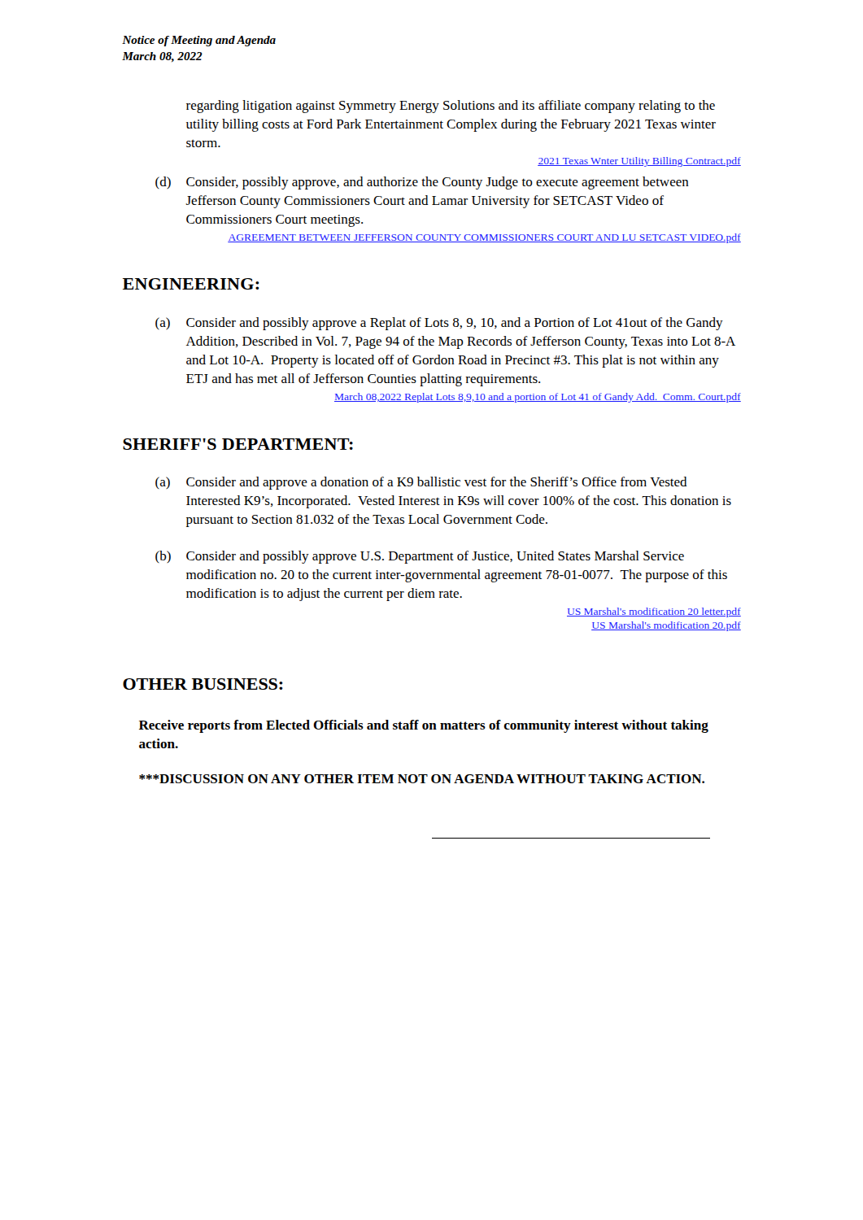Notice of Meeting and Agenda
March 08, 2022
regarding litigation against Symmetry Energy Solutions and its affiliate company relating to the utility billing costs at Ford Park Entertainment Complex during the February 2021 Texas winter storm.
2021 Texas Wnter Utility Billing Contract.pdf
(d)
Consider, possibly approve, and authorize the County Judge to execute agreement between Jefferson County Commissioners Court and Lamar University for SETCAST Video of Commissioners Court meetings.
AGREEMENT BETWEEN JEFFERSON COUNTY COMMISSIONERS COURT AND LU SETCAST VIDEO.pdf
ENGINEERING:
(a)
Consider and possibly approve a Replat of Lots 8, 9, 10, and a Portion of Lot 41out of the Gandy Addition, Described in Vol. 7, Page 94 of the Map Records of Jefferson County, Texas into Lot 8-A and Lot 10-A. Property is located off of Gordon Road in Precinct #3. This plat is not within any ETJ and has met all of Jefferson Counties platting requirements.
March 08,2022 Replat Lots 8,9,10 and a portion of Lot 41 of Gandy Add._Comm. Court.pdf
SHERIFF'S DEPARTMENT:
(a)
Consider and approve a donation of a K9 ballistic vest for the Sheriff’s Office from Vested Interested K9’s, Incorporated. Vested Interest in K9s will cover 100% of the cost. This donation is pursuant to Section 81.032 of the Texas Local Government Code.
(b)
Consider and possibly approve U.S. Department of Justice, United States Marshal Service modification no. 20 to the current inter-governmental agreement 78-01-0077. The purpose of this modification is to adjust the current per diem rate.
US Marshal's modification 20 letter.pdf
US Marshal's modification 20.pdf
OTHER BUSINESS:
Receive reports from Elected Officials and staff on matters of community interest without taking action.
***DISCUSSION ON ANY OTHER ITEM NOT ON AGENDA WITHOUT TAKING ACTION.